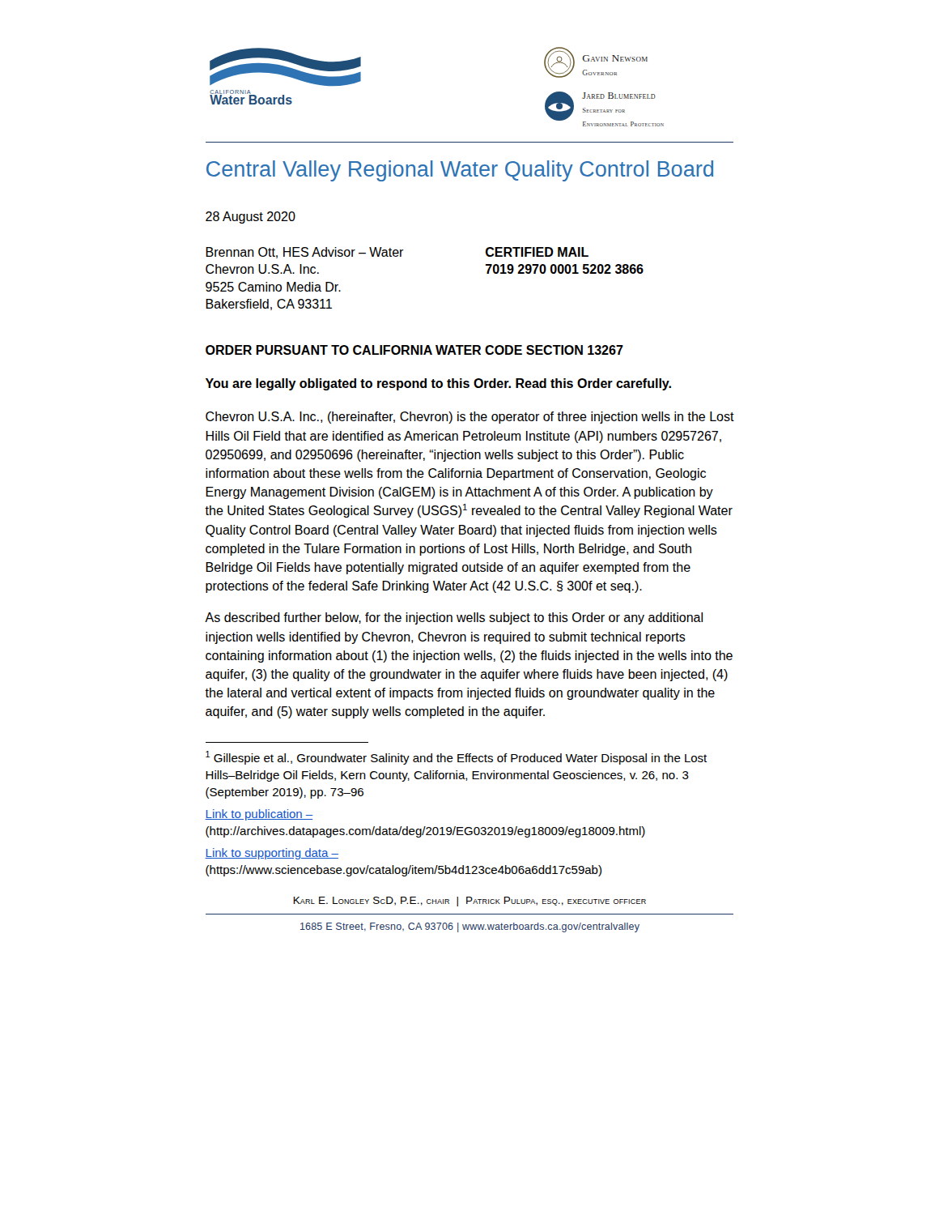CALIFORNIA Water Boards
Gavin Newsom
Governor
Jared Blumenfeld
Secretary for
Environmental Protection
Central Valley Regional Water Quality Control Board
28 August 2020
Brennan Ott, HES Advisor – Water
Chevron U.S.A. Inc.
9525 Camino Media Dr.
Bakersfield, CA 93311
CERTIFIED MAIL
7019 2970 0001 5202 3866
ORDER PURSUANT TO CALIFORNIA WATER CODE SECTION 13267
You are legally obligated to respond to this Order. Read this Order carefully.
Chevron U.S.A. Inc., (hereinafter, Chevron) is the operator of three injection wells in the Lost Hills Oil Field that are identified as American Petroleum Institute (API) numbers 02957267, 02950699, and 02950696 (hereinafter, “injection wells subject to this Order”). Public information about these wells from the California Department of Conservation, Geologic Energy Management Division (CalGEM) is in Attachment A of this Order. A publication by the United States Geological Survey (USGS)1 revealed to the Central Valley Regional Water Quality Control Board (Central Valley Water Board) that injected fluids from injection wells completed in the Tulare Formation in portions of Lost Hills, North Belridge, and South Belridge Oil Fields have potentially migrated outside of an aquifer exempted from the protections of the federal Safe Drinking Water Act (42 U.S.C. § 300f et seq.).
As described further below, for the injection wells subject to this Order or any additional injection wells identified by Chevron, Chevron is required to submit technical reports containing information about (1) the injection wells, (2) the fluids injected in the wells into the aquifer, (3) the quality of the groundwater in the aquifer where fluids have been injected, (4) the lateral and vertical extent of impacts from injected fluids on groundwater quality in the aquifer, and (5) water supply wells completed in the aquifer.
1 Gillespie et al., Groundwater Salinity and the Effects of Produced Water Disposal in the Lost Hills–Belridge Oil Fields, Kern County, California, Environmental Geosciences, v. 26, no. 3 (September 2019), pp. 73–96
Link to publication –
(http://archives.datapages.com/data/deg/2019/EG032019/eg18009/eg18009.html)
Link to supporting data –
(https://www.sciencebase.gov/catalog/item/5b4d123ce4b06a6dd17c59ab)
Karl E. Longley ScD, P.E., chair | Patrick Pulupa, esq., executive officer
1685 E Street, Fresno, CA 93706 | www.waterboards.ca.gov/centralvalley